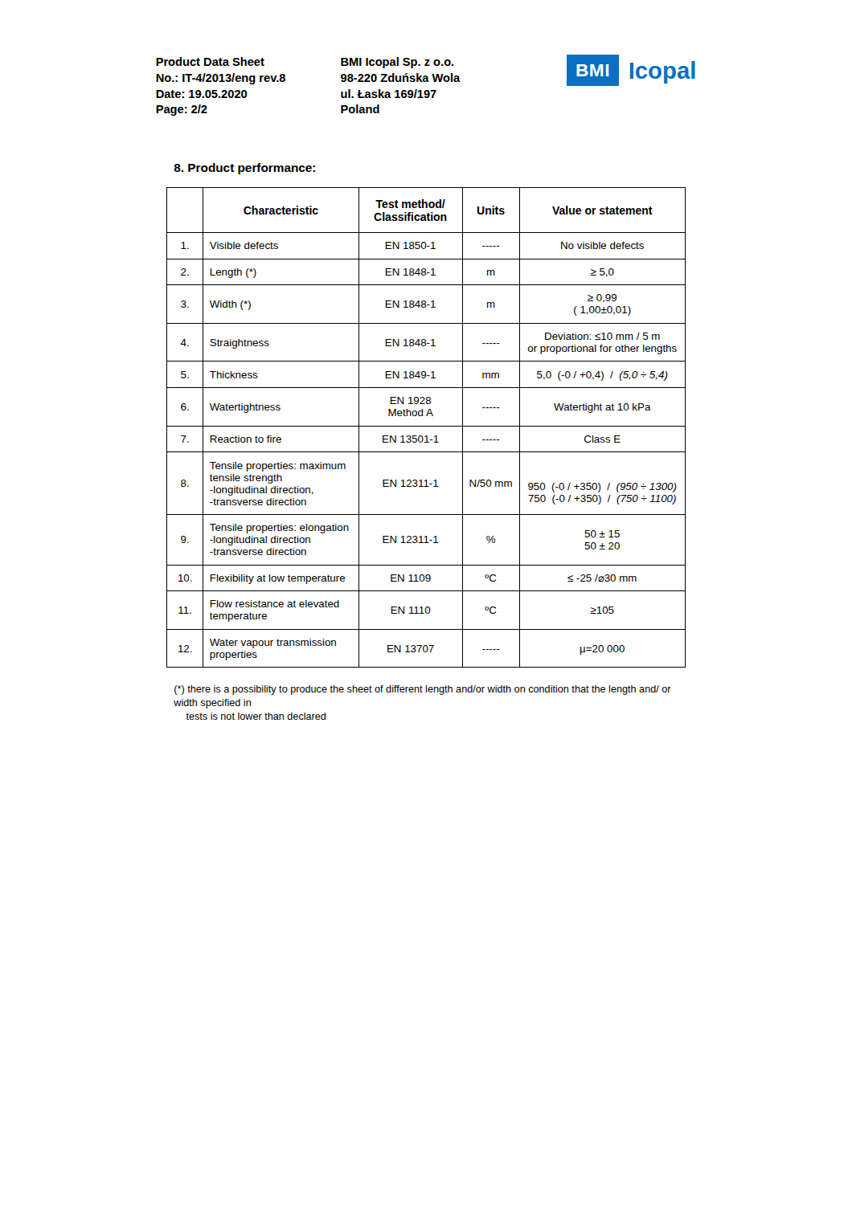Product Data Sheet
No.: IT-4/2013/eng rev.8
Date: 19.05.2020
Page: 2/2
BMI Icopal Sp. z o.o.
98-220 Zduńska Wola
ul. Łaska 169/197
Poland
BMI Icopal
8. Product performance:
| | Characteristic | Test method/ Classification | Units | Value or statement |
| --- | --- | --- | --- | --- |
| 1. | Visible defects | EN 1850-1 | ----- | No visible defects |
| 2. | Length (*) | EN 1848-1 | m | ≥ 5,0 |
| 3. | Width (*) | EN 1848-1 | m | ≥ 0,99 ( 1,00±0,01) |
| 4. | Straightness | EN 1848-1 | ----- | Deviation: ≤10 mm / 5 m or proportional for other lengths |
| 5. | Thickness | EN 1849-1 | mm | 5,0 (-0 / +0,4) / (5,0 ÷ 5,4) |
| 6. | Watertightness | EN 1928 Method A | ----- | Watertight at 10 kPa |
| 7. | Reaction to fire | EN 13501-1 | ----- | Class E |
| 8. | Tensile properties: maximum tensile strength -longitudinal direction, -transverse direction | EN 12311-1 | N/50 mm | 950 (-0 / +350) / (950 ÷ 1300) 750 (-0 / +350) / (750 ÷ 1100) |
| 9. | Tensile properties: elongation -longitudinal direction -transverse direction | EN 12311-1 | % | 50 ± 15 50 ± 20 |
| 10. | Flexibility at low temperature | EN 1109 | ºC | ≤ -25 /⌀30 mm |
| 11. | Flow resistance at elevated temperature | EN 1110 | ºC | ≥105 |
| 12. | Water vapour transmission properties | EN 13707 | ----- | µ=20 000 |
(*) there is a possibility to produce the sheet of different length and/or width on condition that the length and/ or width specified in tests is not lower than declared